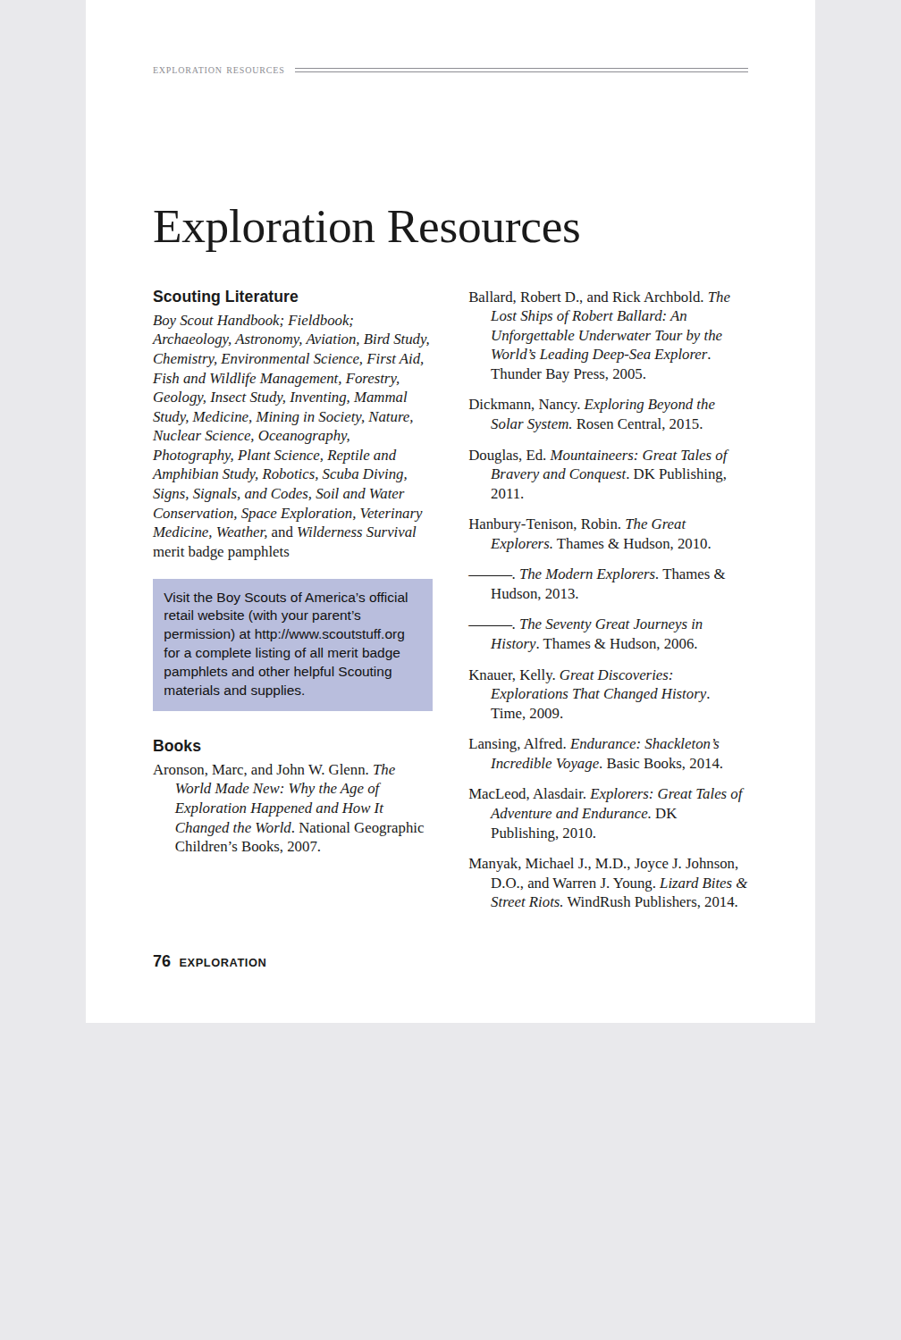Exploration Resources
Exploration Resources
Scouting Literature
Boy Scout Handbook; Fieldbook; Archaeology, Astronomy, Aviation, Bird Study, Chemistry, Environmental Science, First Aid, Fish and Wildlife Management, Forestry, Geology, Insect Study, Inventing, Mammal Study, Medicine, Mining in Society, Nature, Nuclear Science, Oceanography, Photography, Plant Science, Reptile and Amphibian Study, Robotics, Scuba Diving, Signs, Signals, and Codes, Soil and Water Conservation, Space Exploration, Veterinary Medicine, Weather, and Wilderness Survival merit badge pamphlets
Visit the Boy Scouts of America’s official retail website (with your parent’s permission) at http://www.scoutstuff.org for a complete listing of all merit badge pamphlets and other helpful Scouting materials and supplies.
Books
Aronson, Marc, and John W. Glenn. The World Made New: Why the Age of Exploration Happened and How It Changed the World. National Geographic Children’s Books, 2007.
Ballard, Robert D., and Rick Archbold. The Lost Ships of Robert Ballard: An Unforgettable Underwater Tour by the World’s Leading Deep-Sea Explorer. Thunder Bay Press, 2005.
Dickmann, Nancy. Exploring Beyond the Solar System. Rosen Central, 2015.
Douglas, Ed. Mountaineers: Great Tales of Bravery and Conquest. DK Publishing, 2011.
Hanbury-Tenison, Robin. The Great Explorers. Thames & Hudson, 2010.
———. The Modern Explorers. Thames & Hudson, 2013.
———. The Seventy Great Journeys in History. Thames & Hudson, 2006.
Knauer, Kelly. Great Discoveries: Explorations That Changed History. Time, 2009.
Lansing, Alfred. Endurance: Shackleton’s Incredible Voyage. Basic Books, 2014.
MacLeod, Alasdair. Explorers: Great Tales of Adventure and Endurance. DK Publishing, 2010.
Manyak, Michael J., M.D., Joyce J. Johnson, D.O., and Warren J. Young. Lizard Bites & Street Riots. WindRush Publishers, 2014.
76 EXPLORATION